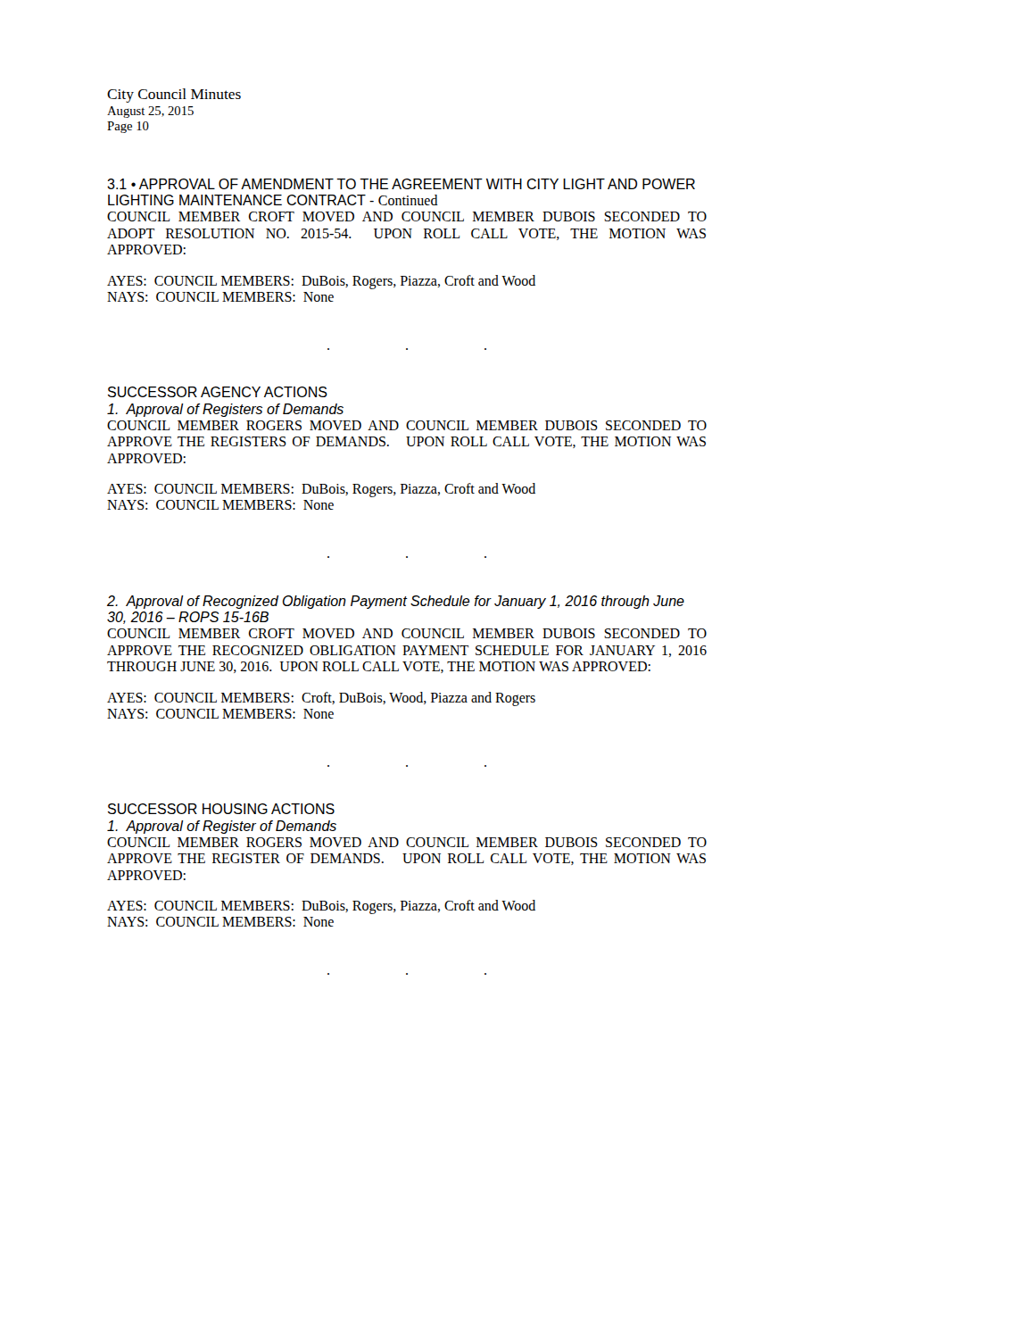City Council Minutes
August 25, 2015
Page 10
3.1 • APPROVAL OF AMENDMENT TO THE AGREEMENT WITH CITY LIGHT AND POWER LIGHTING MAINTENANCE CONTRACT - Continued
COUNCIL MEMBER CROFT MOVED AND COUNCIL MEMBER DUBOIS SECONDED TO ADOPT RESOLUTION NO. 2015-54. UPON ROLL CALL VOTE, THE MOTION WAS APPROVED:
AYES: COUNCIL MEMBERS: DuBois, Rogers, Piazza, Croft and Wood
NAYS: COUNCIL MEMBERS: None
. . .
SUCCESSOR AGENCY ACTIONS
1. Approval of Registers of Demands
COUNCIL MEMBER ROGERS MOVED AND COUNCIL MEMBER DUBOIS SECONDED TO APPROVE THE REGISTERS OF DEMANDS. UPON ROLL CALL VOTE, THE MOTION WAS APPROVED:
AYES: COUNCIL MEMBERS: DuBois, Rogers, Piazza, Croft and Wood
NAYS: COUNCIL MEMBERS: None
. . .
2. Approval of Recognized Obligation Payment Schedule for January 1, 2016 through June 30, 2016 – ROPS 15-16B
COUNCIL MEMBER CROFT MOVED AND COUNCIL MEMBER DUBOIS SECONDED TO APPROVE THE RECOGNIZED OBLIGATION PAYMENT SCHEDULE FOR JANUARY 1, 2016 THROUGH JUNE 30, 2016. UPON ROLL CALL VOTE, THE MOTION WAS APPROVED:
AYES: COUNCIL MEMBERS: Croft, DuBois, Wood, Piazza and Rogers
NAYS: COUNCIL MEMBERS: None
. . .
SUCCESSOR HOUSING ACTIONS
1. Approval of Register of Demands
COUNCIL MEMBER ROGERS MOVED AND COUNCIL MEMBER DUBOIS SECONDED TO APPROVE THE REGISTER OF DEMANDS. UPON ROLL CALL VOTE, THE MOTION WAS APPROVED:
AYES: COUNCIL MEMBERS: DuBois, Rogers, Piazza, Croft and Wood
NAYS: COUNCIL MEMBERS: None
. . .